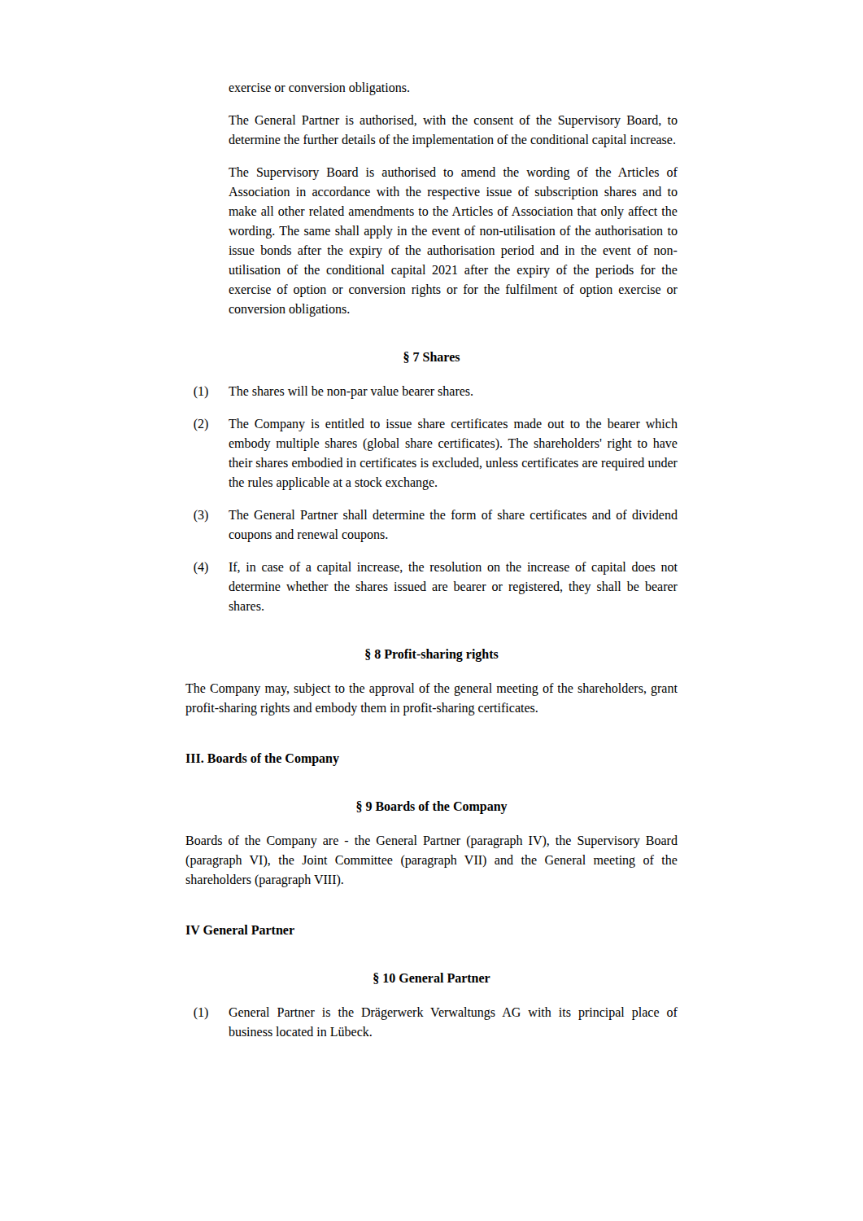exercise or conversion obligations.
The General Partner is authorised, with the consent of the Supervisory Board, to determine the further details of the implementation of the conditional capital increase.
The Supervisory Board is authorised to amend the wording of the Articles of Association in accordance with the respective issue of subscription shares and to make all other related amendments to the Articles of Association that only affect the wording. The same shall apply in the event of non-utilisation of the authorisation to issue bonds after the expiry of the authorisation period and in the event of non-utilisation of the conditional capital 2021 after the expiry of the periods for the exercise of option or conversion rights or for the fulfilment of option exercise or conversion obligations.
§ 7 Shares
(1) The shares will be non-par value bearer shares.
(2) The Company is entitled to issue share certificates made out to the bearer which embody multiple shares (global share certificates). The shareholders' right to have their shares embodied in certificates is excluded, unless certificates are required under the rules applicable at a stock exchange.
(3) The General Partner shall determine the form of share certificates and of dividend coupons and renewal coupons.
(4) If, in case of a capital increase, the resolution on the increase of capital does not determine whether the shares issued are bearer or registered, they shall be bearer shares.
§ 8 Profit-sharing rights
The Company may, subject to the approval of the general meeting of the shareholders, grant profit-sharing rights and embody them in profit-sharing certificates.
III. Boards of the Company
§ 9 Boards of the Company
Boards of the Company are - the General Partner (paragraph IV), the Supervisory Board (paragraph VI), the Joint Committee (paragraph VII) and the General meeting of the shareholders (paragraph VIII).
IV General Partner
§ 10 General Partner
(1) General Partner is the Drägerwerk Verwaltungs AG with its principal place of business located in Lübeck.